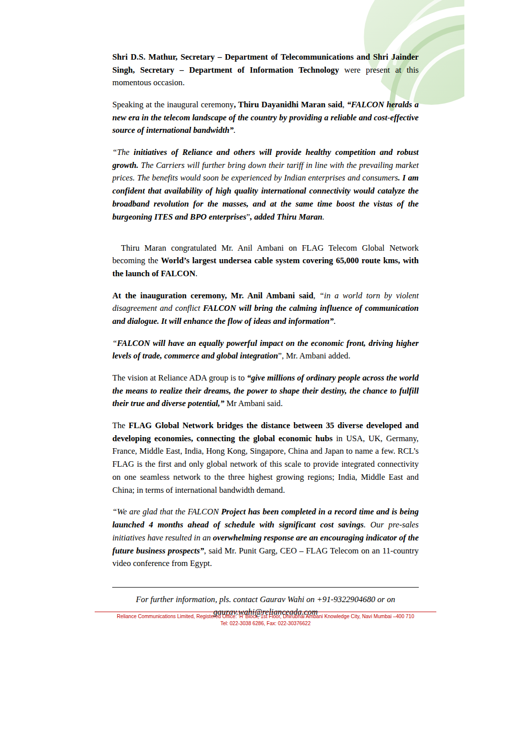Shri D.S. Mathur, Secretary – Department of Telecommunications and Shri Jainder Singh, Secretary – Department of Information Technology were present at this momentous occasion.
Speaking at the inaugural ceremony, Thiru Dayanidhi Maran said, “FALCON heralds a new era in the telecom landscape of the country by providing a reliable and cost-effective source of international bandwidth”.
“The initiatives of Reliance and others will provide healthy competition and robust growth. The Carriers will further bring down their tariff in line with the prevailing market prices. The benefits would soon be experienced by Indian enterprises and consumers. I am confident that availability of high quality international connectivity would catalyze the broadband revolution for the masses, and at the same time boost the vistas of the burgeoning ITES and BPO enterprises”, added Thiru Maran.
Thiru Maran congratulated Mr. Anil Ambani on FLAG Telecom Global Network becoming the World’s largest undersea cable system covering 65,000 route kms, with the launch of FALCON.
At the inauguration ceremony, Mr. Anil Ambani said, “in a world torn by violent disagreement and conflict FALCON will bring the calming influence of communication and dialogue. It will enhance the flow of ideas and information”.
“FALCON will have an equally powerful impact on the economic front, driving higher levels of trade, commerce and global integration”, Mr. Ambani added.
The vision at Reliance ADA group is to “give millions of ordinary people across the world the means to realize their dreams, the power to shape their destiny, the chance to fulfill their true and diverse potential,” Mr Ambani said.
The FLAG Global Network bridges the distance between 35 diverse developed and developing economies, connecting the global economic hubs in USA, UK, Germany, France, Middle East, India, Hong Kong, Singapore, China and Japan to name a few. RCL’s FLAG is the first and only global network of this scale to provide integrated connectivity on one seamless network to the three highest growing regions; India, Middle East and China; in terms of international bandwidth demand.
“We are glad that the FALCON Project has been completed in a record time and is being launched 4 months ahead of schedule with significant cost savings. Our pre-sales initiatives have resulted in an overwhelming response are an encouraging indicator of the future business prospects”, said Mr. Punit Garg, CEO – FLAG Telecom on an 11-country video conference from Egypt.
For further information, pls. contact Gaurav Wahi on +91-9322904680 or on
gaurav.wahi@relianceada.com
Reliance Communications Limited, Registered Office: ‘H’ Block, 1st Floor, Dhirubhai Ambani Knowledge City, Navi Mumbai –400 710
Tel: 022-3038 6286, Fax: 022-30376622